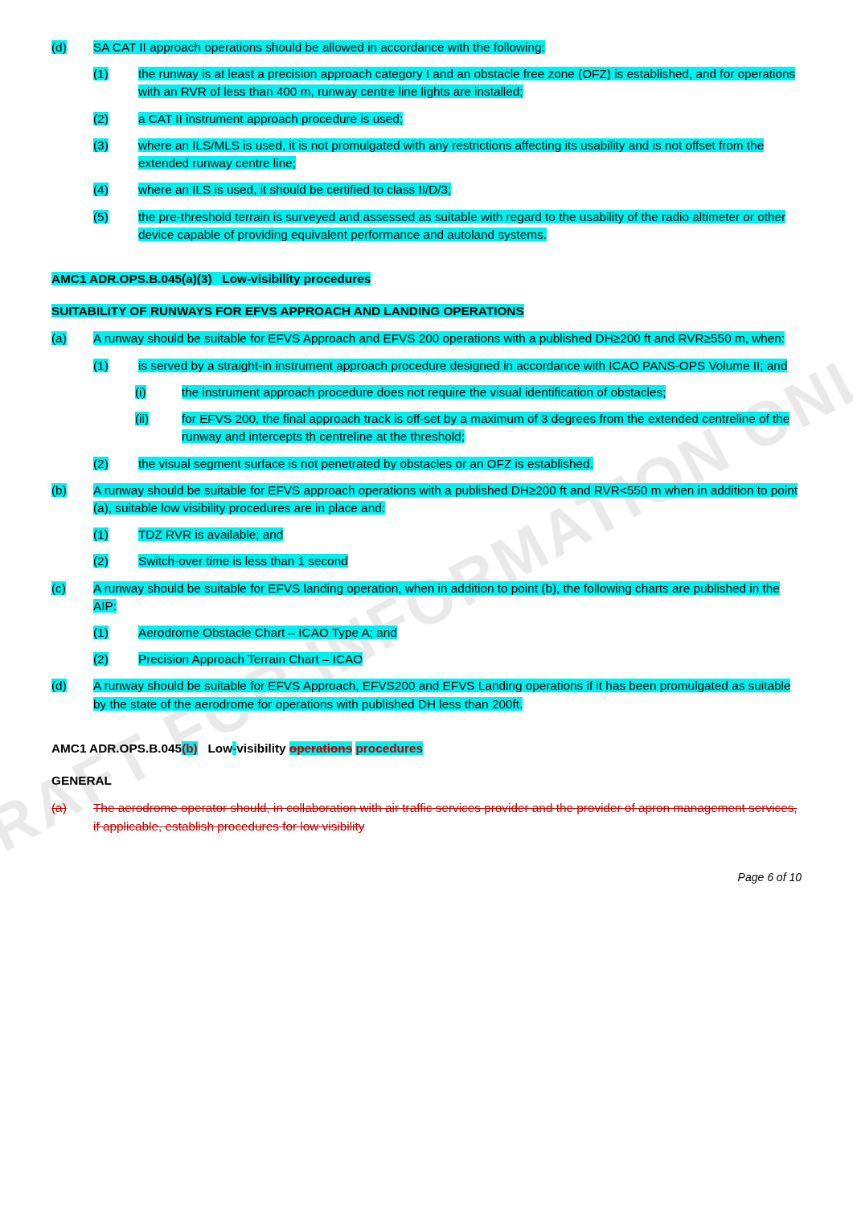DRAFT FOR INFORMATION ONLY
| (d) | SA CAT II approach operations should be allowed in accordance with the following: |
| (1) | the runway is at least a precision approach category I and an obstacle free zone (OFZ) is established, and for operations with an RVR of less than 400 m, runway centre line lights are installed; |
| (2) | a CAT II instrument approach procedure is used; |
| (3) | where an ILS/MLS is used, it is not promulgated with any restrictions affecting its usability and is not offset from the extended runway centre line; |
| (4) | where an ILS is used, it should be certified to class II/D/3; |
| (5) | the pre-threshold terrain is surveyed and assessed as suitable with regard to the usability of the radio altimeter or other device capable of providing equivalent performance and autoland systems. |
AMC1 ADR.OPS.B.045(a)(3) Low-visibility procedures
SUITABILITY OF RUNWAYS FOR EFVS APPROACH AND LANDING OPERATIONS
| (a) | A runway should be suitable for EFVS Approach and EFVS 200 operations with a published DH≥200 ft and RVR≥550 m, when: |
| (1) | is served by a straight-in instrument approach procedure designed in accordance with ICAO PANS-OPS Volume II; and |
| (i) | the instrument approach procedure does not require the visual identification of obstacles; |
| (ii) | for EFVS 200, the final approach track is off-set by a maximum of 3 degrees from the extended centreline of the runway and intercepts th centreline at the threshold; |
| (2) | the visual segment surface is not penetrated by obstacles or an OFZ is established. |
| (b) | A runway should be suitable for EFVS approach operations with a published DH≥200 ft and RVR<550 m when in addition to point (a), suitable low visibility procedures are in place and: |
| (1) | TDZ RVR is available; and |
| (2) | Switch-over time is less than 1 second |
| (c) | A runway should be suitable for EFVS landing operation, when in addition to point (b), the following charts are published in the AIP: |
| (1) | Aerodrome Obstacle Chart – ICAO Type A; and |
| (2) | Precision Approach Terrain Chart – ICAO |
| (d) | A runway should be suitable for EFVS Approach, EFVS200 and EFVS Landing operations if it has been promulgated as suitable by the state of the aerodrome for operations with published DH less than 200ft. |
AMC1 ADR.OPS.B.045(b) Low-visibility operations procedures
GENERAL
| (a) | The aerodrome operator should, in collaboration with air traffic services provider and the provider of apron management services, if applicable, establish procedures for low visibility |
Page 6 of 10